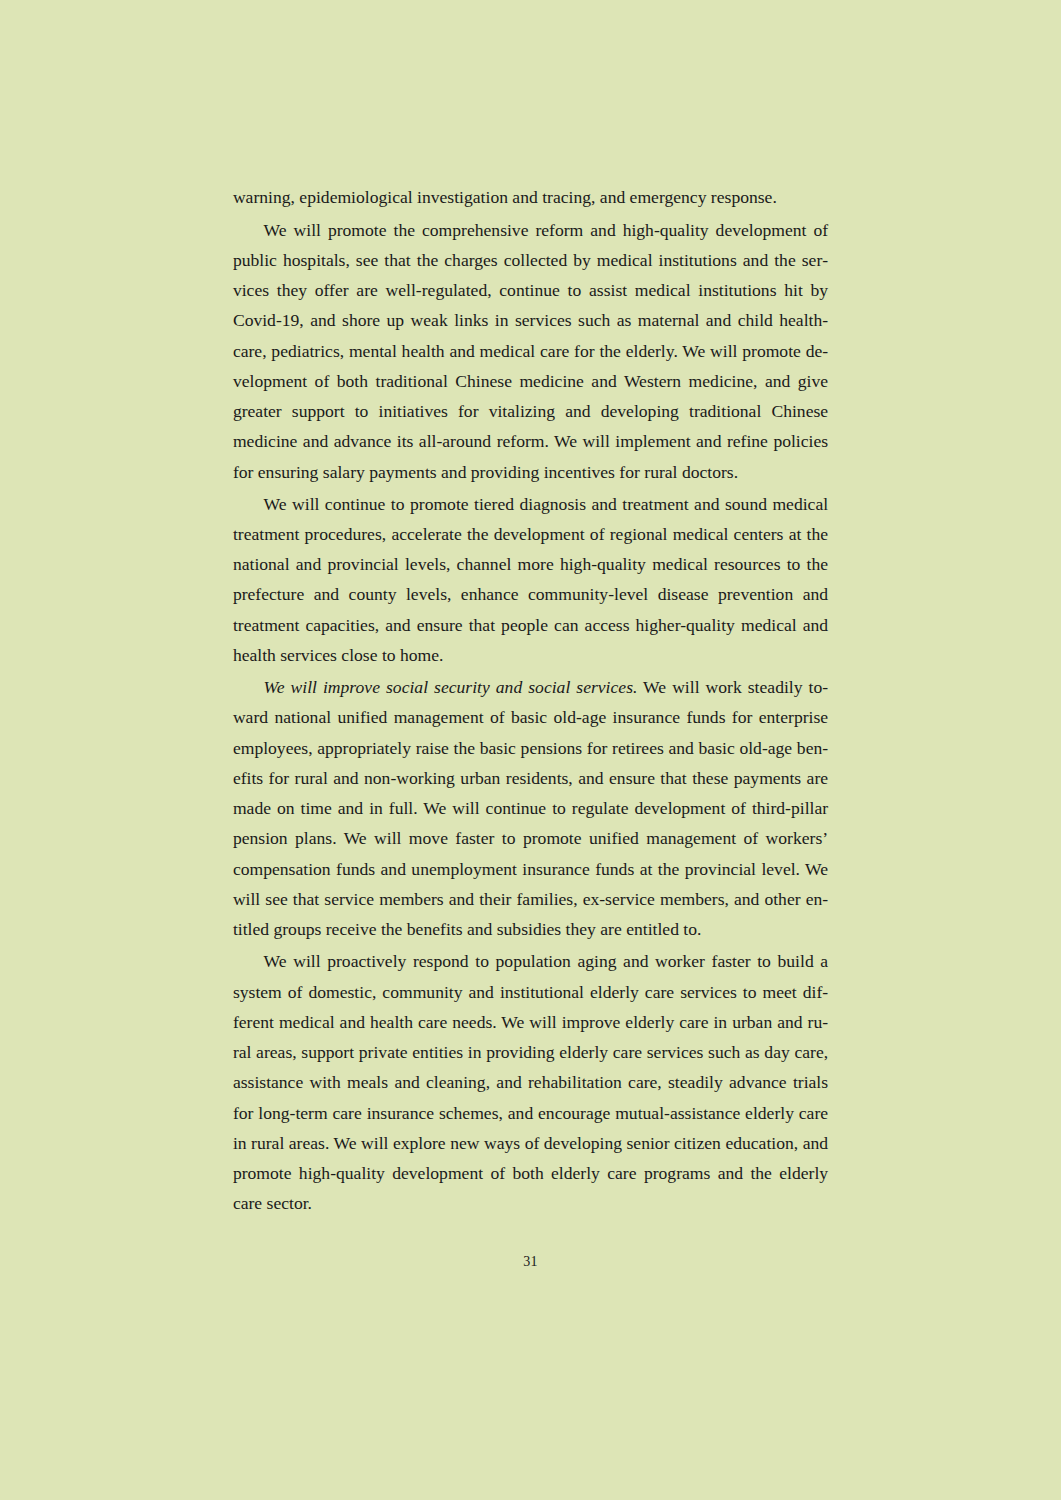warning, epidemiological investigation and tracing, and emergency response.
We will promote the comprehensive reform and high-quality development of public hospitals, see that the charges collected by medical institutions and the services they offer are well-regulated, continue to assist medical institutions hit by Covid-19, and shore up weak links in services such as maternal and child healthcare, pediatrics, mental health and medical care for the elderly. We will promote development of both traditional Chinese medicine and Western medicine, and give greater support to initiatives for vitalizing and developing traditional Chinese medicine and advance its all-around reform. We will implement and refine policies for ensuring salary payments and providing incentives for rural doctors.
We will continue to promote tiered diagnosis and treatment and sound medical treatment procedures, accelerate the development of regional medical centers at the national and provincial levels, channel more high-quality medical resources to the prefecture and county levels, enhance community-level disease prevention and treatment capacities, and ensure that people can access higher-quality medical and health services close to home.
We will improve social security and social services. We will work steadily toward national unified management of basic old-age insurance funds for enterprise employees, appropriately raise the basic pensions for retirees and basic old-age benefits for rural and non-working urban residents, and ensure that these payments are made on time and in full. We will continue to regulate development of third-pillar pension plans. We will move faster to promote unified management of workers’ compensation funds and unemployment insurance funds at the provincial level. We will see that service members and their families, ex-service members, and other entitled groups receive the benefits and subsidies they are entitled to.
We will proactively respond to population aging and worker faster to build a system of domestic, community and institutional elderly care services to meet different medical and health care needs. We will improve elderly care in urban and rural areas, support private entities in providing elderly care services such as day care, assistance with meals and cleaning, and rehabilitation care, steadily advance trials for long-term care insurance schemes, and encourage mutual-assistance elderly care in rural areas. We will explore new ways of developing senior citizen education, and promote high-quality development of both elderly care programs and the elderly care sector.
31